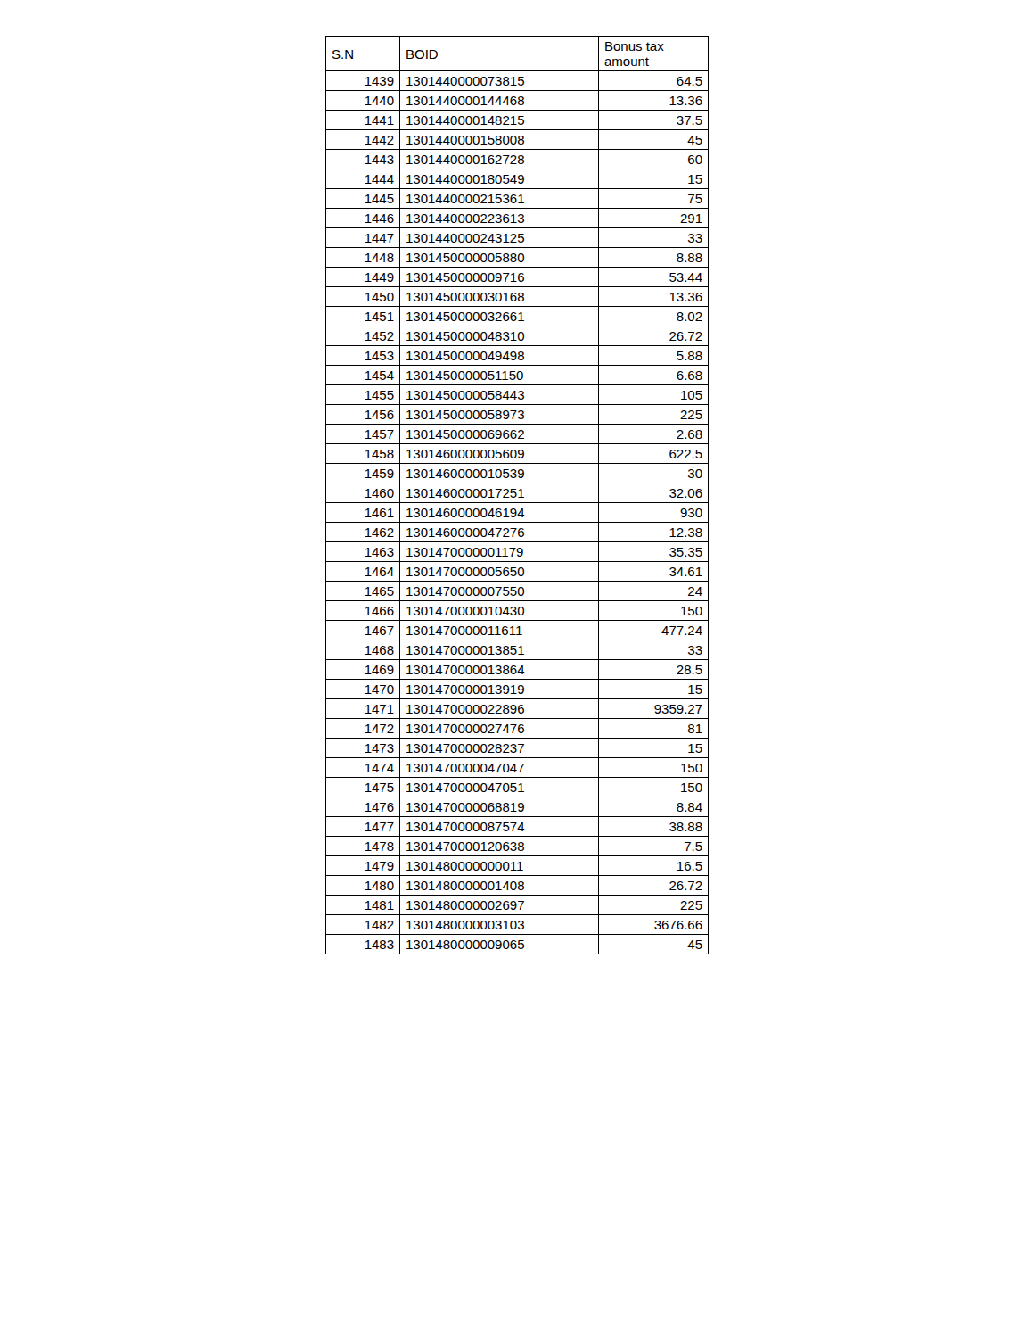| S.N | BOID | Bonus tax amount |
| --- | --- | --- |
| 1439 | 1301440000073815 | 64.5 |
| 1440 | 1301440000144468 | 13.36 |
| 1441 | 1301440000148215 | 37.5 |
| 1442 | 1301440000158008 | 45 |
| 1443 | 1301440000162728 | 60 |
| 1444 | 1301440000180549 | 15 |
| 1445 | 1301440000215361 | 75 |
| 1446 | 1301440000223613 | 291 |
| 1447 | 1301440000243125 | 33 |
| 1448 | 1301450000005880 | 8.88 |
| 1449 | 1301450000009716 | 53.44 |
| 1450 | 1301450000030168 | 13.36 |
| 1451 | 1301450000032661 | 8.02 |
| 1452 | 1301450000048310 | 26.72 |
| 1453 | 1301450000049498 | 5.88 |
| 1454 | 1301450000051150 | 6.68 |
| 1455 | 1301450000058443 | 105 |
| 1456 | 1301450000058973 | 225 |
| 1457 | 1301450000069662 | 2.68 |
| 1458 | 1301460000005609 | 622.5 |
| 1459 | 1301460000010539 | 30 |
| 1460 | 1301460000017251 | 32.06 |
| 1461 | 1301460000046194 | 930 |
| 1462 | 1301460000047276 | 12.38 |
| 1463 | 1301470000001179 | 35.35 |
| 1464 | 1301470000005650 | 34.61 |
| 1465 | 1301470000007550 | 24 |
| 1466 | 1301470000010430 | 150 |
| 1467 | 1301470000011611 | 477.24 |
| 1468 | 1301470000013851 | 33 |
| 1469 | 1301470000013864 | 28.5 |
| 1470 | 1301470000013919 | 15 |
| 1471 | 1301470000022896 | 9359.27 |
| 1472 | 1301470000027476 | 81 |
| 1473 | 1301470000028237 | 15 |
| 1474 | 1301470000047047 | 150 |
| 1475 | 1301470000047051 | 150 |
| 1476 | 1301470000068819 | 8.84 |
| 1477 | 1301470000087574 | 38.88 |
| 1478 | 1301470000120638 | 7.5 |
| 1479 | 1301480000000011 | 16.5 |
| 1480 | 1301480000001408 | 26.72 |
| 1481 | 1301480000002697 | 225 |
| 1482 | 1301480000003103 | 3676.66 |
| 1483 | 1301480000009065 | 45 |